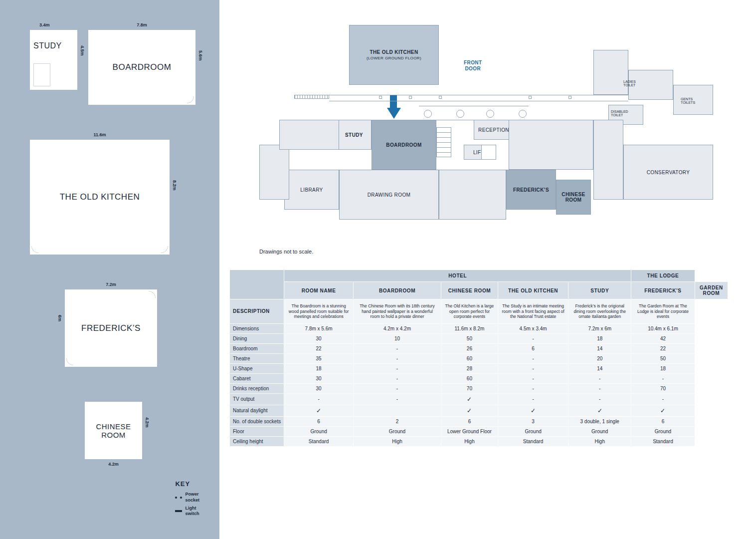3.4m 4.5m STUDY
7.8m 5.6m BOARDROOM
11.6m 8.2m THE OLD KITCHEN
7.2m 6m FREDERICK’S
4.2m 4.2m CHINESE
ROOM
KEY
Power
socket
Light
switch
THE OLD KITCHEN
(LOWER GROUND FLOOR)
FRONT
DOOR
STUDY
BOARDROOM
RECEPTION
LIFT
LIBRARY
DRAWING ROOM
FREDERICK’S
CHINESE
ROOM
CONSERVATORY
LADIES
TOILET
GENTS
TOILETS
DISABLED
TOILET
Drawings not to scale.
Room capacities and specifications
| | HOTEL | THE LODGE |
| --- | --- | --- |
| ROOM NAME | BOARDROOM | CHINESE ROOM | THE OLD KITCHEN | STUDY | FREDERICK’S | GARDEN ROOM |
| DESCRIPTION | The Boardroom is a stunning wood panelled room suitable for meetings and celebrations | The Chinese Room with its 18th century hand painted wallpaper is a wonderful room to hold a private dinner | The Old Kitchen is a large open room perfect for corporate events | The Study is an intimate meeting room with a front facing aspect of the National Trust estate | Frederick’s is the origional dining room overlooking the ornate Italianta garden | The Garden Room at The Lodge is ideal for corporate events |
| Dimensions | 7.8m x 5.6m | 4.2m x 4.2m | 11.6m x 8.2m | 4.5m x 3.4m | 7.2m x 6m | 10.4m x 6.1m |
| Dining | 30 | 10 | 50 | - | 18 | 42 |
| Boardroom | 22 | - | 26 | 6 | 14 | 22 |
| Theatre | 35 | - | 60 | - | 20 | 50 |
| U-Shape | 18 | - | 28 | - | 14 | 18 |
| Cabaret | 30 | - | 60 | - | - | - |
| Drinks reception | 30 | - | 70 | - | - | 70 |
| TV output | - | - | ✓ | - | - | - |
| Natural daylight | ✓ | | ✓ | ✓ | ✓ | ✓ |
| No. of double sockets | 6 | 2 | 6 | 3 | 3 double, 1 single | 6 |
| Floor | Ground | Ground | Lower Ground Floor | Ground | Ground | Ground |
| Ceiling height | Standard | High | High | Standard | High | Standard |